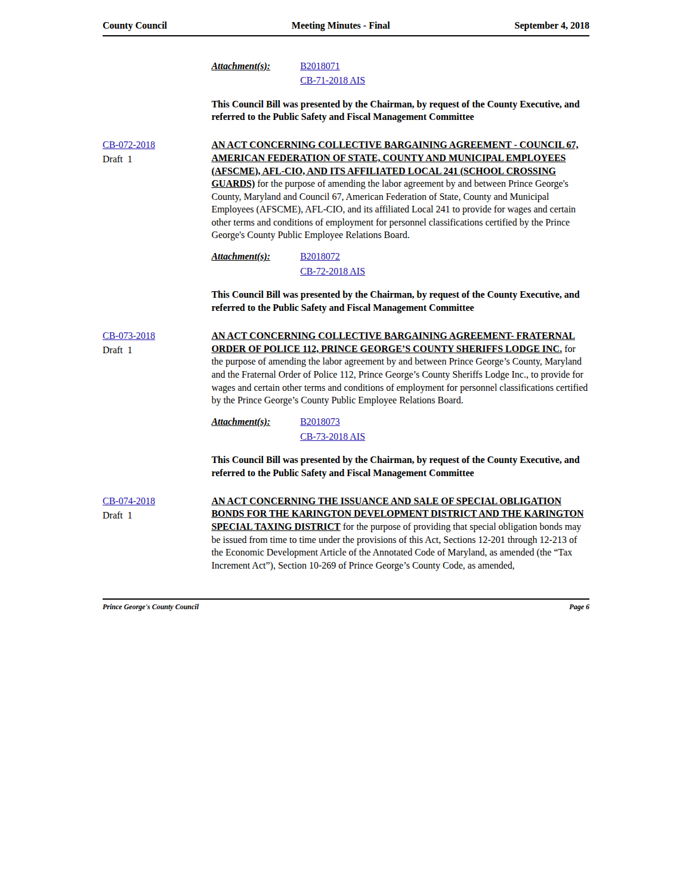County Council Meeting Minutes - Final September 4, 2018
Attachment(s):
B2018071
CB-71-2018 AIS
This Council Bill was presented by the Chairman, by request of the County Executive, and referred to the Public Safety and Fiscal Management Committee
CB-072-2018 Draft 1
AN ACT CONCERNING COLLECTIVE BARGAINING AGREEMENT - COUNCIL 67, AMERICAN FEDERATION OF STATE, COUNTY AND MUNICIPAL EMPLOYEES (AFSCME), AFL-CIO, AND ITS AFFILIATED LOCAL 241 (SCHOOL CROSSING GUARDS) for the purpose of amending the labor agreement by and between Prince George's County, Maryland and Council 67, American Federation of State, County and Municipal Employees (AFSCME), AFL-CIO, and its affiliated Local 241 to provide for wages and certain other terms and conditions of employment for personnel classifications certified by the Prince George's County Public Employee Relations Board.
Attachment(s):
B2018072
CB-72-2018 AIS
This Council Bill was presented by the Chairman, by request of the County Executive, and referred to the Public Safety and Fiscal Management Committee
CB-073-2018 Draft 1
AN ACT CONCERNING COLLECTIVE BARGAINING AGREEMENT- FRATERNAL ORDER OF POLICE 112, PRINCE GEORGE’S COUNTY SHERIFFS LODGE INC. for the purpose of amending the labor agreement by and between Prince George’s County, Maryland and the Fraternal Order of Police 112, Prince George’s County Sheriffs Lodge Inc., to provide for wages and certain other terms and conditions of employment for personnel classifications certified by the Prince George’s County Public Employee Relations Board.
Attachment(s):
B2018073
CB-73-2018 AIS
This Council Bill was presented by the Chairman, by request of the County Executive, and referred to the Public Safety and Fiscal Management Committee
CB-074-2018 Draft 1
AN ACT CONCERNING THE ISSUANCE AND SALE OF SPECIAL OBLIGATION BONDS FOR THE KARINGTON DEVELOPMENT DISTRICT AND THE KARINGTON SPECIAL TAXING DISTRICT for the purpose of providing that special obligation bonds may be issued from time to time under the provisions of this Act, Sections 12-201 through 12-213 of the Economic Development Article of the Annotated Code of Maryland, as amended (the “Tax Increment Act”), Section 10-269 of Prince George’s County Code, as amended,
Prince George's County Council Page 6